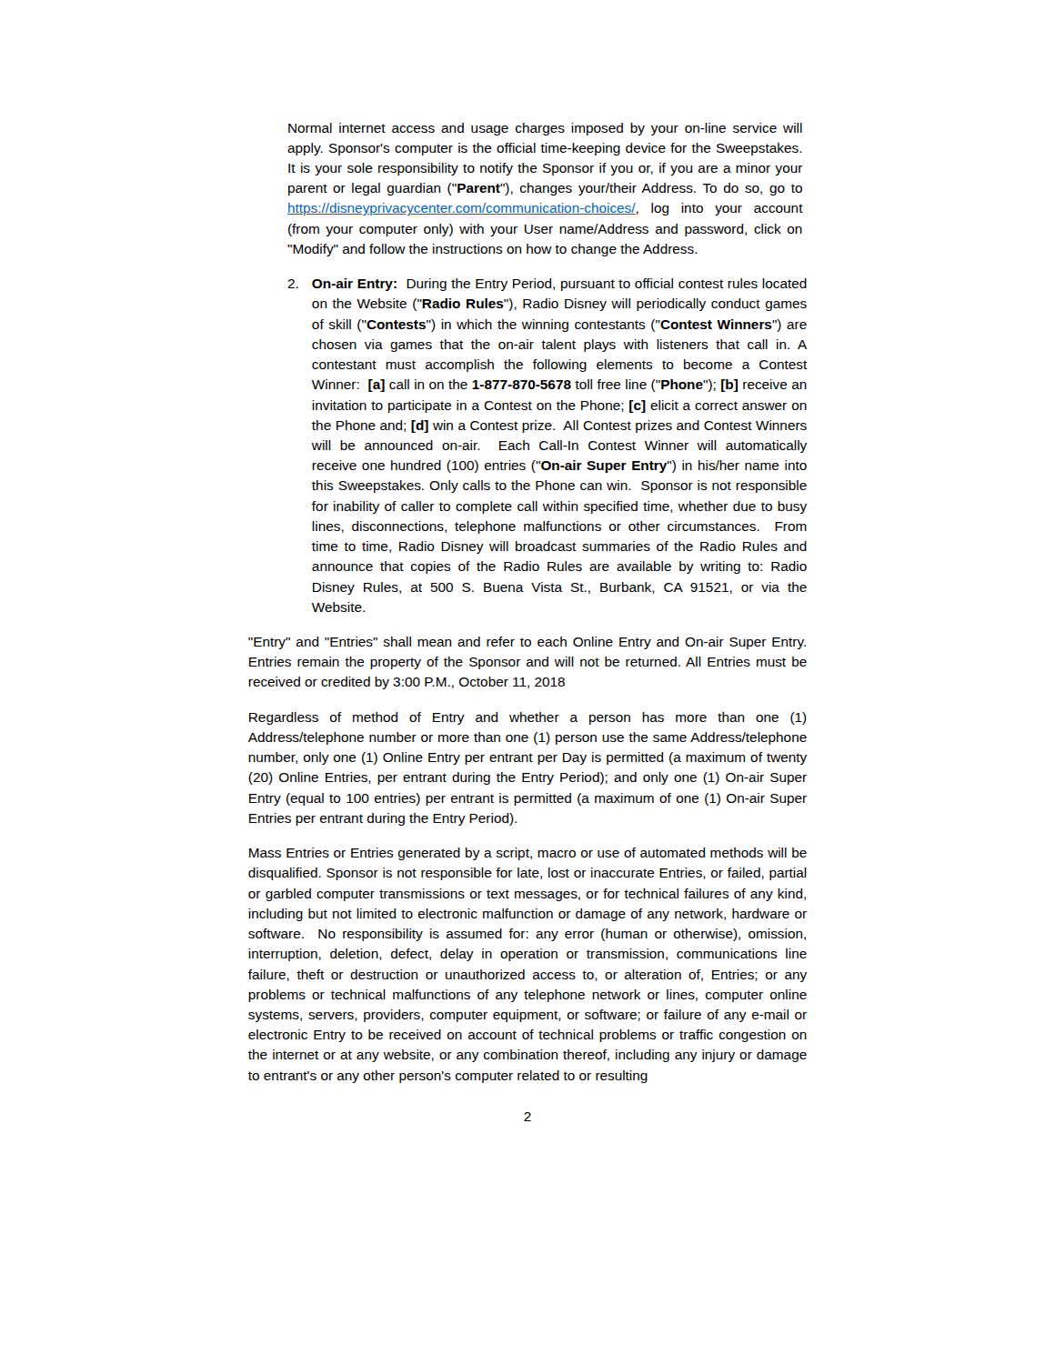Normal internet access and usage charges imposed by your on-line service will apply. Sponsor's computer is the official time-keeping device for the Sweepstakes. It is your sole responsibility to notify the Sponsor if you or, if you are a minor your parent or legal guardian ("Parent"), changes your/their Address. To do so, go to https://disneyprivacycenter.com/communication-choices/, log into your account (from your computer only) with your User name/Address and password, click on "Modify" and follow the instructions on how to change the Address.
On-air Entry: During the Entry Period, pursuant to official contest rules located on the Website ("Radio Rules"), Radio Disney will periodically conduct games of skill ("Contests") in which the winning contestants ("Contest Winners") are chosen via games that the on-air talent plays with listeners that call in. A contestant must accomplish the following elements to become a Contest Winner: [a] call in on the 1-877-870-5678 toll free line ("Phone"); [b] receive an invitation to participate in a Contest on the Phone; [c] elicit a correct answer on the Phone and; [d] win a Contest prize. All Contest prizes and Contest Winners will be announced on-air. Each Call-In Contest Winner will automatically receive one hundred (100) entries ("On-air Super Entry") in his/her name into this Sweepstakes. Only calls to the Phone can win. Sponsor is not responsible for inability of caller to complete call within specified time, whether due to busy lines, disconnections, telephone malfunctions or other circumstances. From time to time, Radio Disney will broadcast summaries of the Radio Rules and announce that copies of the Radio Rules are available by writing to: Radio Disney Rules, at 500 S. Buena Vista St., Burbank, CA 91521, or via the Website.
"Entry" and "Entries" shall mean and refer to each Online Entry and On-air Super Entry. Entries remain the property of the Sponsor and will not be returned. All Entries must be received or credited by 3:00 P.M., October 11, 2018
Regardless of method of Entry and whether a person has more than one (1) Address/telephone number or more than one (1) person use the same Address/telephone number, only one (1) Online Entry per entrant per Day is permitted (a maximum of twenty (20) Online Entries, per entrant during the Entry Period); and only one (1) On-air Super Entry (equal to 100 entries) per entrant is permitted (a maximum of one (1) On-air Super Entries per entrant during the Entry Period).
Mass Entries or Entries generated by a script, macro or use of automated methods will be disqualified. Sponsor is not responsible for late, lost or inaccurate Entries, or failed, partial or garbled computer transmissions or text messages, or for technical failures of any kind, including but not limited to electronic malfunction or damage of any network, hardware or software. No responsibility is assumed for: any error (human or otherwise), omission, interruption, deletion, defect, delay in operation or transmission, communications line failure, theft or destruction or unauthorized access to, or alteration of, Entries; or any problems or technical malfunctions of any telephone network or lines, computer online systems, servers, providers, computer equipment, or software; or failure of any e-mail or electronic Entry to be received on account of technical problems or traffic congestion on the internet or at any website, or any combination thereof, including any injury or damage to entrant's or any other person's computer related to or resulting
2